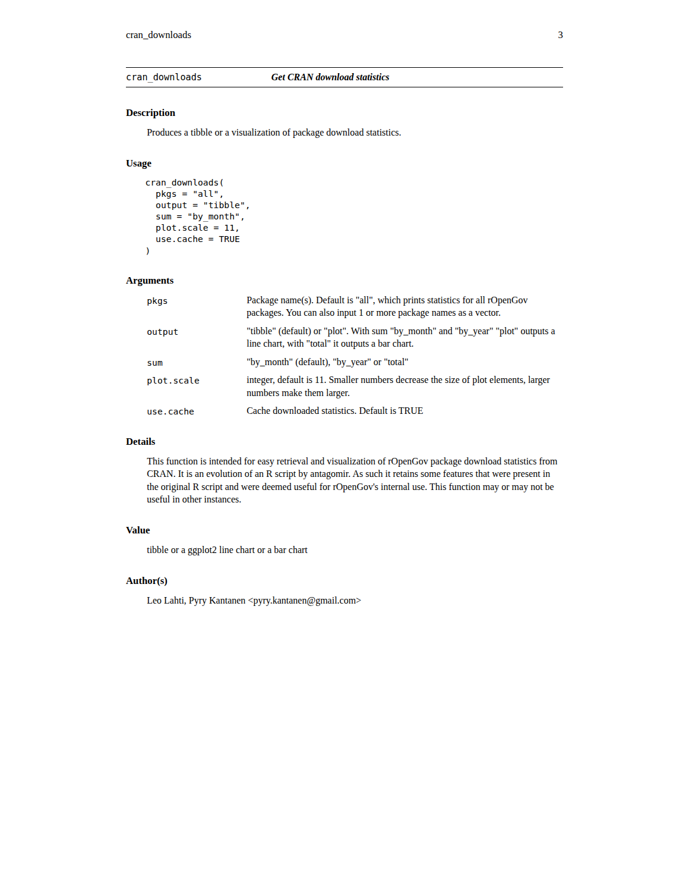cran_downloads 3
cran_downloads Get CRAN download statistics
Description
Produces a tibble or a visualization of package download statistics.
Usage
cran_downloads(
  pkgs = "all",
  output = "tibble",
  sum = "by_month",
  plot.scale = 11,
  use.cache = TRUE
)
Arguments
pkgs
Package name(s). Default is "all", which prints statistics for all rOpenGov packages. You can also input 1 or more package names as a vector.
output
"tibble" (default) or "plot". With sum "by_month" and "by_year" "plot" outputs a line chart, with "total" it outputs a bar chart.
sum
"by_month" (default), "by_year" or "total"
plot.scale
integer, default is 11. Smaller numbers decrease the size of plot elements, larger numbers make them larger.
use.cache
Cache downloaded statistics. Default is TRUE
Details
This function is intended for easy retrieval and visualization of rOpenGov package download statistics from CRAN. It is an evolution of an R script by antagomir. As such it retains some features that were present in the original R script and were deemed useful for rOpenGov's internal use. This function may or may not be useful in other instances.
Value
tibble or a ggplot2 line chart or a bar chart
Author(s)
Leo Lahti, Pyry Kantanen <pyry.kantanen@gmail.com>